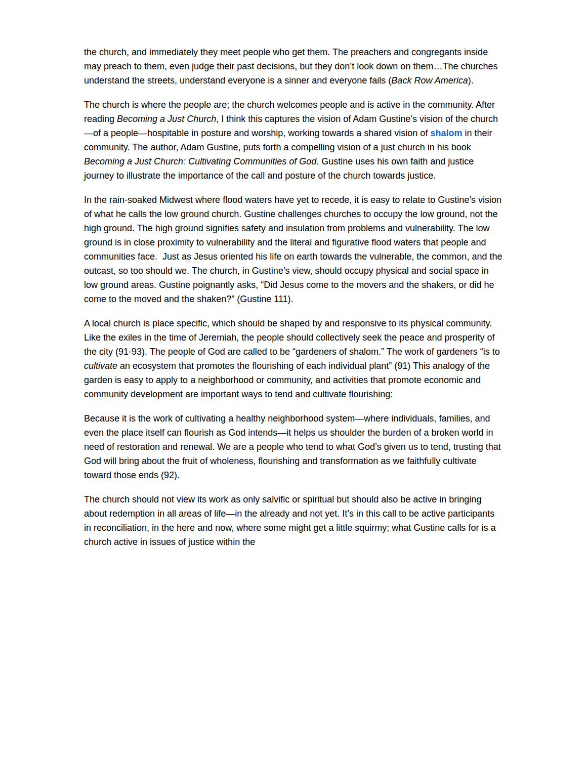the church, and immediately they meet people who get them. The preachers and congregants inside may preach to them, even judge their past decisions, but they don’t look down on them…The churches understand the streets, understand everyone is a sinner and everyone fails (Back Row America).
The church is where the people are; the church welcomes people and is active in the community. After reading Becoming a Just Church, I think this captures the vision of Adam Gustine’s vision of the church—of a people—hospitable in posture and worship, working towards a shared vision of shalom in their community. The author, Adam Gustine, puts forth a compelling vision of a just church in his book Becoming a Just Church: Cultivating Communities of God. Gustine uses his own faith and justice journey to illustrate the importance of the call and posture of the church towards justice.
In the rain-soaked Midwest where flood waters have yet to recede, it is easy to relate to Gustine’s vision of what he calls the low ground church. Gustine challenges churches to occupy the low ground, not the high ground. The high ground signifies safety and insulation from problems and vulnerability. The low ground is in close proximity to vulnerability and the literal and figurative flood waters that people and communities face. Just as Jesus oriented his life on earth towards the vulnerable, the common, and the outcast, so too should we. The church, in Gustine’s view, should occupy physical and social space in low ground areas. Gustine poignantly asks, “Did Jesus come to the movers and the shakers, or did he come to the moved and the shaken?” (Gustine 111).
A local church is place specific, which should be shaped by and responsive to its physical community. Like the exiles in the time of Jeremiah, the people should collectively seek the peace and prosperity of the city (91-93). The people of God are called to be “gardeners of shalom.” The work of gardeners “is to cultivate an ecosystem that promotes the flourishing of each individual plant” (91) This analogy of the garden is easy to apply to a neighborhood or community, and activities that promote economic and community development are important ways to tend and cultivate flourishing:
Because it is the work of cultivating a healthy neighborhood system—where individuals, families, and even the place itself can flourish as God intends—it helps us shoulder the burden of a broken world in need of restoration and renewal. We are a people who tend to what God’s given us to tend, trusting that God will bring about the fruit of wholeness, flourishing and transformation as we faithfully cultivate toward those ends (92).
The church should not view its work as only salvific or spiritual but should also be active in bringing about redemption in all areas of life—in the already and not yet. It’s in this call to be active participants in reconciliation, in the here and now, where some might get a little squirmy; what Gustine calls for is a church active in issues of justice within the